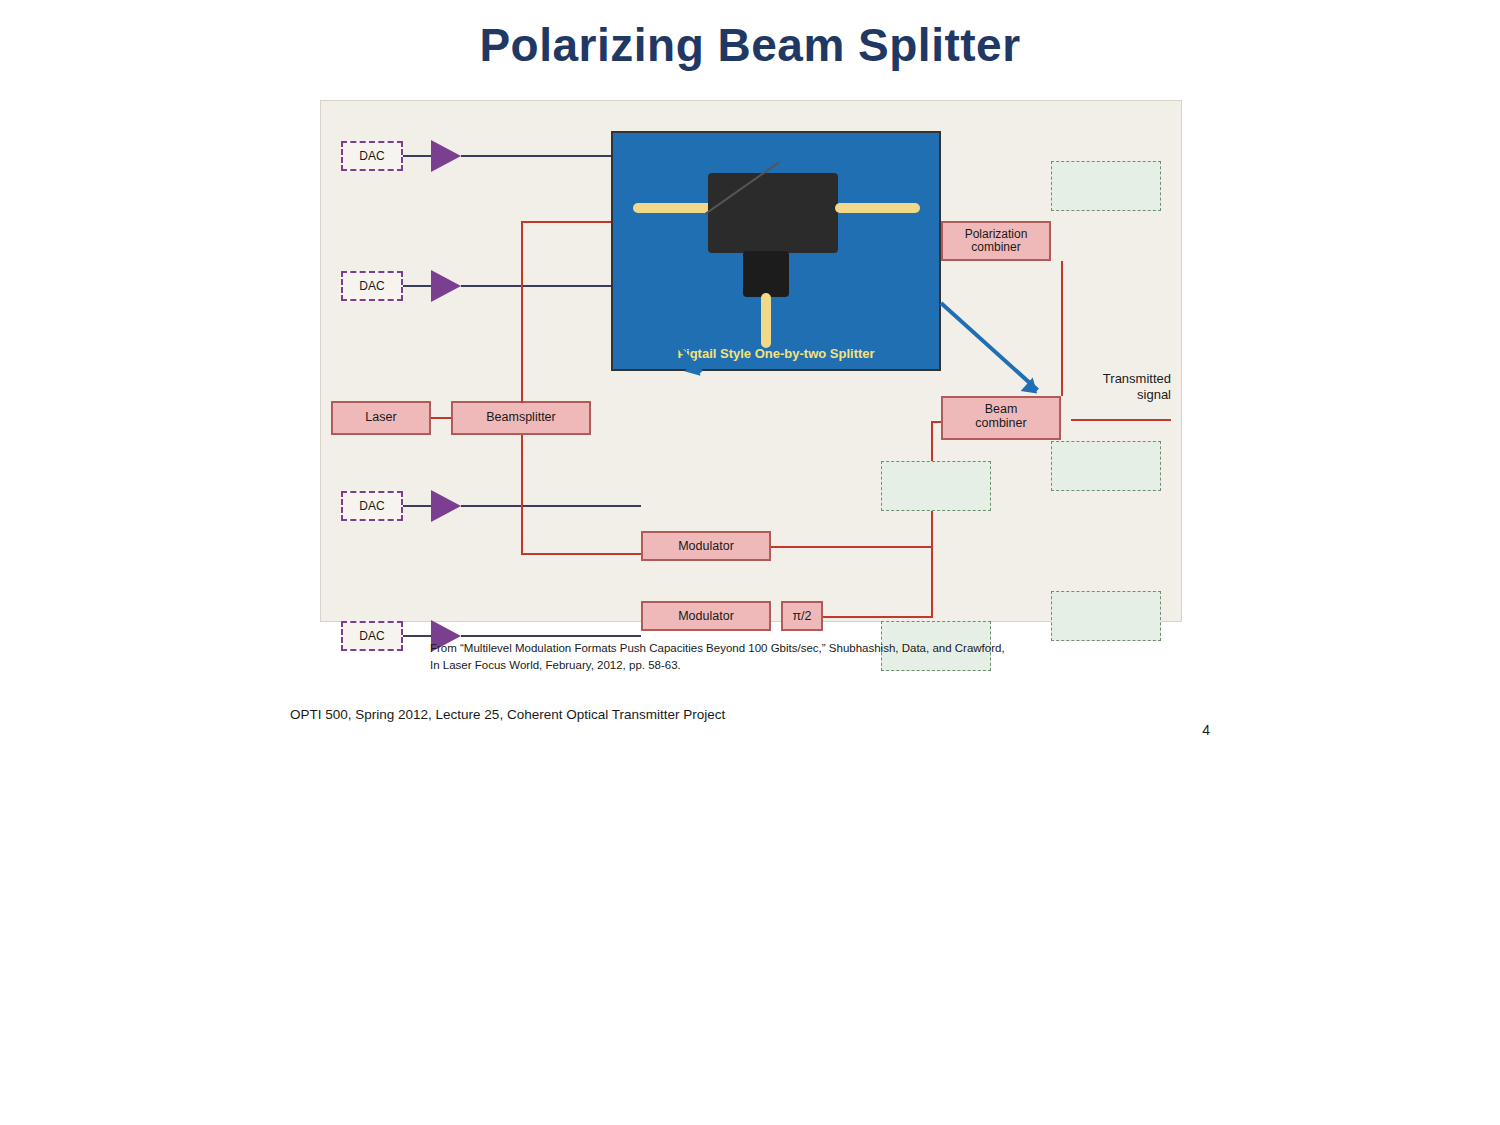Polarizing Beam Splitter
DAC
DAC
DAC
DAC
Laser
Beamsplitter
Modulator
Modulator
Modulator
Modulator
π/2
Polarization
combiner
Beam
combiner
Transmitted
signal
Pigtail Style One-by-two Splitter
From “Multilevel Modulation Formats Push Capacities Beyond 100 Gbits/sec,” Shubhashish, Data, and Crawford,
In Laser Focus World, February, 2012, pp. 58-63.
OPTI 500, Spring 2012, Lecture 25, Coherent Optical Transmitter Project
4